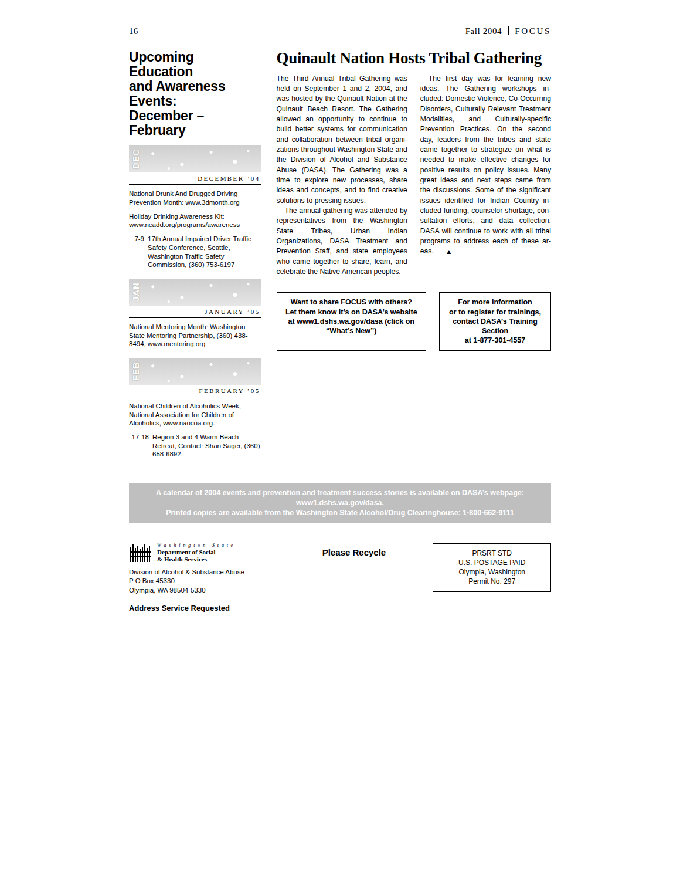16
Fall 2004 FOCUS
Upcoming Education
and Awareness Events:
December – February
DEC
DECEMBER ’04
National Drunk And Drugged Driving Prevention Month: www.3dmonth.org
Holiday Drinking Awareness Kit: www.ncadd.org/programs/awareness
7-917th Annual Impaired Driver Traffic Safety Conference, Seattle, Washington Traffic Safety Commission, (360) 753-6197
JAN
JANUARY ’05
National Mentoring Month: Washington State Mentoring Partnership, (360) 438-8494, www.mentoring.org
FEB
FEBRUARY ’05
National Children of Alcoholics Week, National Association for Children of Alcoholics, www.naocoa.org.
17-18 Region 3 and 4 Warm Beach Retreat, Contact: Shari Sager, (360) 658-6892.
Quinault Nation Hosts Tribal Gathering
The Third Annual Tribal Gathering was held on September 1 and 2, 2004, and was hosted by the Quinault Nation at the Quinault Beach Resort. The Gathering allowed an opportunity to continue to build better systems for communication and collaboration between tribal organizations throughout Washington State and the Division of Alcohol and Substance Abuse (DASA). The Gathering was a time to explore new processes, share ideas and concepts, and to find creative solutions to pressing issues.
The annual gathering was attended by representatives from the Washington State Tribes, Urban Indian Organizations, DASA Treatment and Prevention Staff, and state employees who came together to share, learn, and celebrate the Native American peoples.
The first day was for learning new ideas. The Gathering workshops included: Domestic Violence, Co-Occurring Disorders, Culturally Relevant Treatment Modalities, and Culturally-specific Prevention Practices. On the second day, leaders from the tribes and state came together to strategize on what is needed to make effective changes for positive results on policy issues. Many great ideas and next steps came from the discussions. Some of the significant issues identified for Indian Country included funding, counselor shortage, consultation efforts, and data collection. DASA will continue to work with all tribal programs to address each of these areas.▲
Want to share FOCUS with others?
Let them know it’s on DASA’s website
at www1.dshs.wa.gov/dasa (click on
“What’s New”)
For more information
or to register for trainings,
contact DASA’s Training Section
at 1-877-301-4557
A calendar of 2004 events and prevention and treatment success stories is available on DASA’s webpage: www1.dshs.wa.gov/dasa.
Printed copies are available from the Washington State Alcohol/Drug Clearinghouse: 1-800-662-9111
W a s h i n g t o n S t a t e
Department of Social
& Health Services
Division of Alcohol & Substance Abuse
P O Box 45330
Olympia, WA 98504-5330
Address Service Requested
Please Recycle
PRSRT STD
U.S. POSTAGE PAID
Olympia, Washington
Permit No. 297